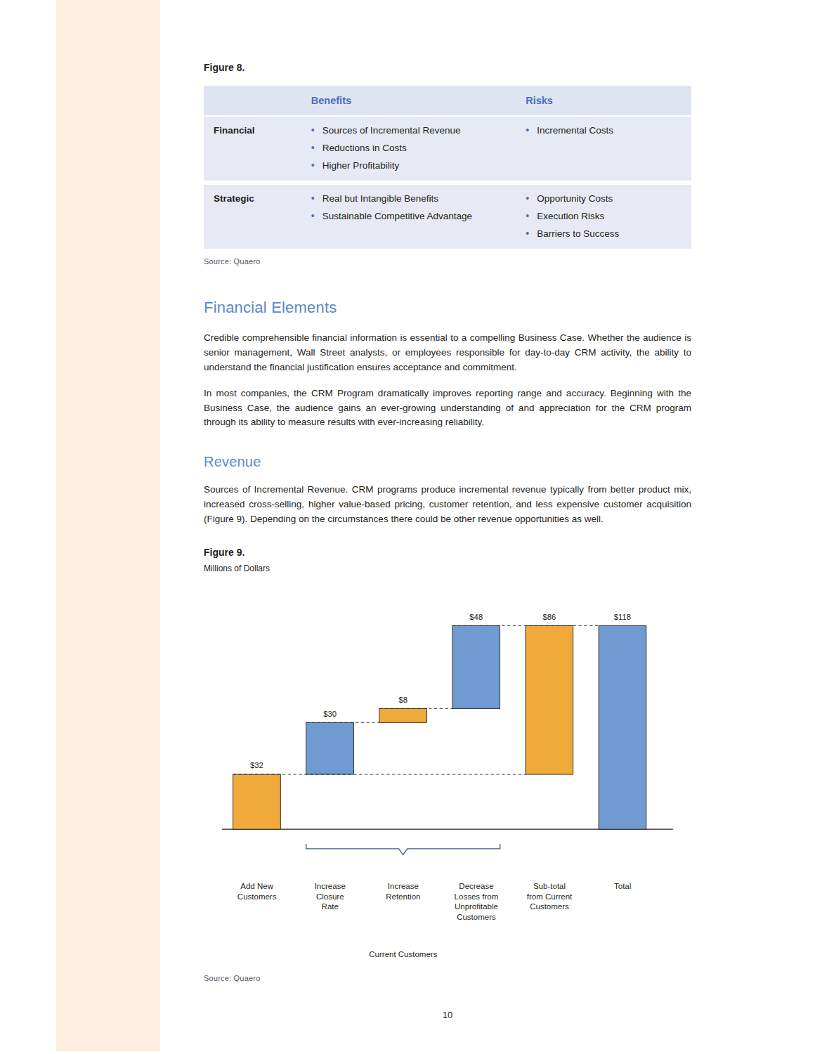Figure 8.
| | Benefits | Risks |
| --- | --- | --- |
| Financial | Sources of Incremental Revenue Reductions in Costs Higher Profitability | Incremental Costs |
| Strategic | Real but Intangible Benefits Sustainable Competitive Advantage | Opportunity Costs Execution Risks Barriers to Success |
Source: Quaero
Financial Elements
Credible comprehensible financial information is essential to a compelling Business Case. Whether the audience is senior management, Wall Street analysts, or employees responsible for day-to-day CRM activity, the ability to understand the financial justification ensures acceptance and commitment.
In most companies, the CRM Program dramatically improves reporting range and accuracy. Beginning with the Business Case, the audience gains an ever-growing understanding of and appreciation for the CRM program through its ability to measure results with ever-increasing reliability.
Revenue
Sources of Incremental Revenue. CRM programs produce incremental revenue typically from better product mix, increased cross-selling, higher value-based pricing, customer retention, and less expensive customer acquisition (Figure 9). Depending on the circumstances there could be other revenue opportunities as well.
Figure 9.
Millions of Dollars
$32 $30 $8 $48 $86 $118
Add New
Customers
Increase
Closure
Rate
Increase
Retention
Decrease
Losses from
Unprofitable
Customers
Sub-total
from Current
Customers
Total
Current Customers
Source: Quaero
10